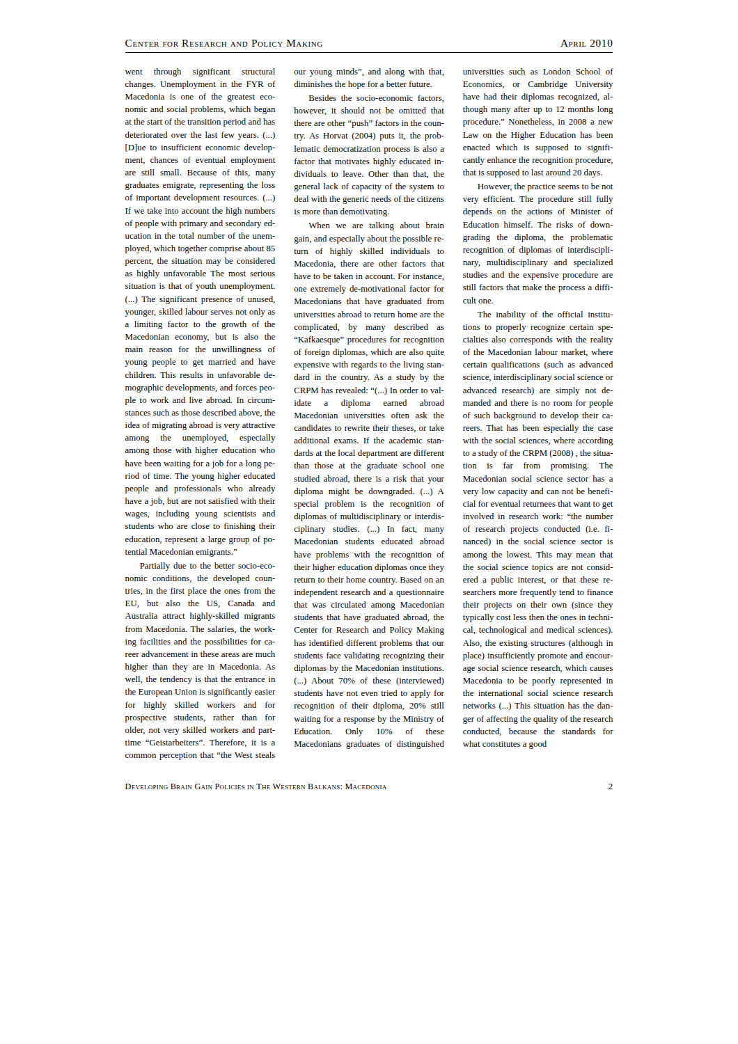Center for Research and Policy Making
April 2010
went through significant structural changes. Unemployment in the FYR of Macedonia is one of the greatest economic and social problems, which began at the start of the transition period and has deteriorated over the last few years. (...) [D]ue to insufficient economic development, chances of eventual employment are still small. Because of this, many graduates emigrate, representing the loss of important development resources. (...) If we take into account the high numbers of people with primary and secondary education in the total number of the unemployed, which together comprise about 85 percent, the situation may be considered as highly unfavorable The most serious situation is that of youth unemployment. (...) The significant presence of unused, younger, skilled labour serves not only as a limiting factor to the growth of the Macedonian economy, but is also the main reason for the unwillingness of young people to get married and have children. This results in unfavorable demographic developments, and forces people to work and live abroad. In circumstances such as those described above, the idea of migrating abroad is very attractive among the unemployed, especially among those with higher education who have been waiting for a job for a long period of time. The young higher educated people and professionals who already have a job, but are not satisfied with their wages, including young scientists and students who are close to finishing their education, represent a large group of potential Macedonian emigrants.”
Partially due to the better socio-economic conditions, the developed countries, in the first place the ones from the EU, but also the US, Canada and Australia attract highly-skilled migrants from Macedonia. The salaries, the working facilities and the possibilities for career advancement in these areas are much higher than they are in Macedonia. As well, the tendency is that the entrance in the European Union is significantly easier for highly skilled workers and for prospective students, rather than for older, not very skilled workers and part-time “Geistarbeiters”. Therefore, it is a common perception that “the West steals our young minds”, and along with that, diminishes the hope for a better future.
Besides the socio-economic factors, however, it should not be omitted that there are other “push” factors in the country. As Horvat (2004) puts it, the problematic democratization process is also a factor that motivates highly educated individuals to leave. Other than that, the general lack of capacity of the system to deal with the generic needs of the citizens is more than demotivating.
When we are talking about brain gain, and especially about the possible return of highly skilled individuals to Macedonia, there are other factors that have to be taken in account. For instance, one extremely de-motivational factor for Macedonians that have graduated from universities abroad to return home are the complicated, by many described as “Kafkaesque” procedures for recognition of foreign diplomas, which are also quite expensive with regards to the living standard in the country. As a study by the CRPM has revealed: “(...) In order to validate a diploma earned abroad Macedonian universities often ask the candidates to rewrite their theses, or take additional exams. If the academic standards at the local department are different than those at the graduate school one studied abroad, there is a risk that your diploma might be downgraded. (...) A special problem is the recognition of diplomas of multidisciplinary or interdisciplinary studies. (...) In fact, many Macedonian students educated abroad have problems with the recognition of their higher education diplomas once they return to their home country. Based on an independent research and a questionnaire that was circulated among Macedonian students that have graduated abroad, the Center for Research and Policy Making has identified different problems that our students face validating recognizing their diplomas by the Macedonian institutions. (...) About 70% of these (interviewed) students have not even tried to apply for recognition of their diploma, 20% still waiting for a response by the Ministry of Education. Only 10% of these Macedonians graduates of distinguished universities such as London School of Economics, or Cambridge University have had their diplomas recognized, although many after up to 12 months long procedure.” Nonetheless, in 2008 a new Law on the Higher Education has been enacted which is supposed to significantly enhance the recognition procedure, that is supposed to last around 20 days.
However, the practice seems to be not very efficient. The procedure still fully depends on the actions of Minister of Education himself. The risks of downgrading the diploma, the problematic recognition of diplomas of interdisciplinary, multidisciplinary and specialized studies and the expensive procedure are still factors that make the process a difficult one.
The inability of the official institutions to properly recognize certain specialties also corresponds with the reality of the Macedonian labour market, where certain qualifications (such as advanced science, interdisciplinary social science or advanced research) are simply not demanded and there is no room for people of such background to develop their careers. That has been especially the case with the social sciences, where according to a study of the CRPM (2008) , the situation is far from promising. The Macedonian social science sector has a very low capacity and can not be beneficial for eventual returnees that want to get involved in research work: “the number of research projects conducted (i.e. financed) in the social science sector is among the lowest. This may mean that the social science topics are not considered a public interest, or that these researchers more frequently tend to finance their projects on their own (since they typically cost less then the ones in technical, technological and medical sciences). Also, the existing structures (although in place) insufficiently promote and encourage social science research, which causes Macedonia to be poorly represented in the international social science research networks (...) This situation has the danger of affecting the quality of the research conducted, because the standards for what constitutes a good
Developing Brain Gain Policies in The Western Balkans: Macedonia
2